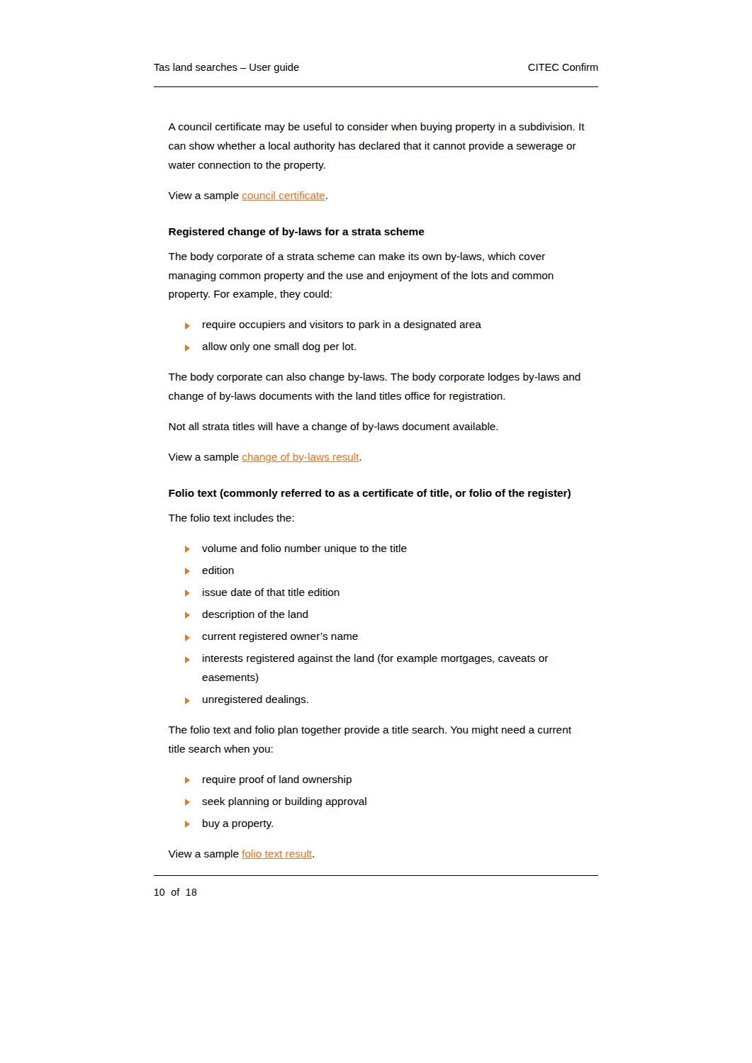Tas land searches – User guide
CITEC Confirm
A council certificate may be useful to consider when buying property in a subdivision. It can show whether a local authority has declared that it cannot provide a sewerage or water connection to the property.
View a sample council certificate.
Registered change of by-laws for a strata scheme
The body corporate of a strata scheme can make its own by-laws, which cover managing common property and the use and enjoyment of the lots and common property. For example, they could:
require occupiers and visitors to park in a designated area
allow only one small dog per lot.
The body corporate can also change by-laws. The body corporate lodges by-laws and change of by-laws documents with the land titles office for registration.
Not all strata titles will have a change of by-laws document available.
View a sample change of by-laws result.
Folio text (commonly referred to as a certificate of title, or folio of the register)
The folio text includes the:
volume and folio number unique to the title
edition
issue date of that title edition
description of the land
current registered owner’s name
interests registered against the land (for example mortgages, caveats or easements)
unregistered dealings.
The folio text and folio plan together provide a title search. You might need a current title search when you:
require proof of land ownership
seek planning or building approval
buy a property.
View a sample folio text result.
10 of 18